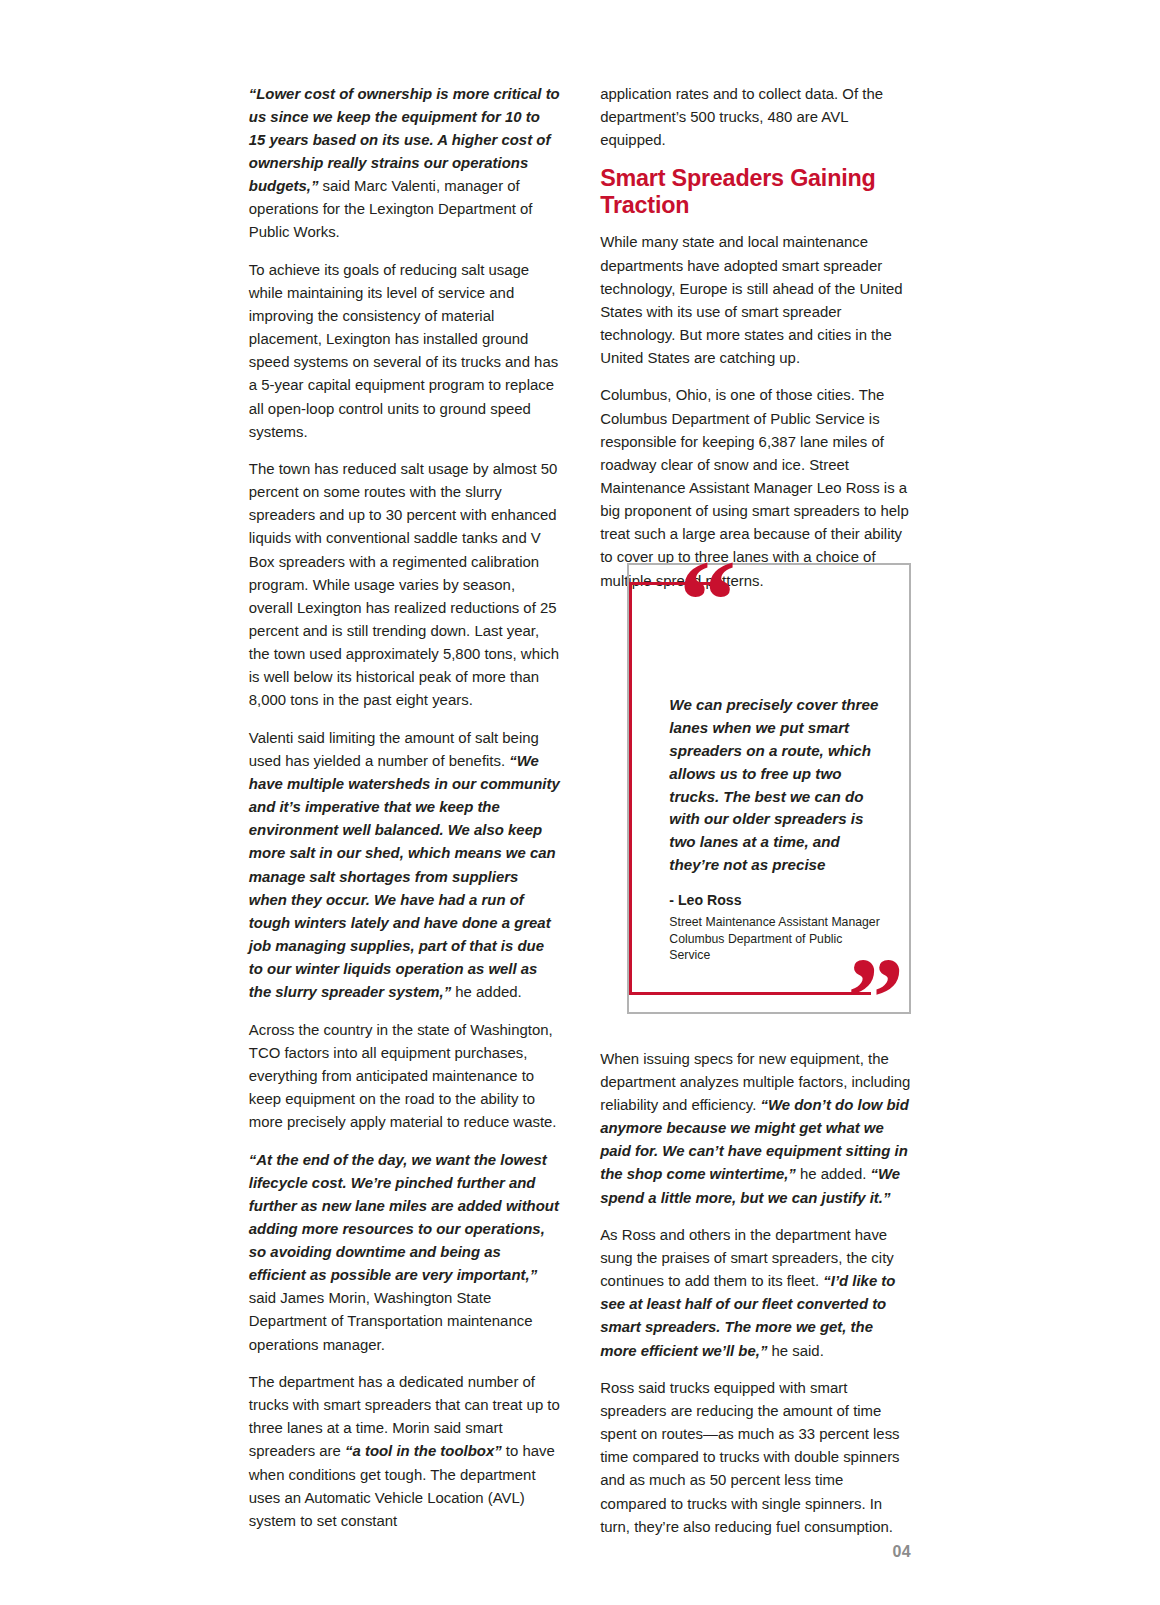“Lower cost of ownership is more critical to us since we keep the equipment for 10 to 15 years based on its use. A higher cost of ownership really strains our operations budgets,” said Marc Valenti, manager of operations for the Lexington Department of Public Works.
To achieve its goals of reducing salt usage while maintaining its level of service and improving the consistency of material placement, Lexington has installed ground speed systems on several of its trucks and has a 5-year capital equipment program to replace all open-loop control units to ground speed systems.
The town has reduced salt usage by almost 50 percent on some routes with the slurry spreaders and up to 30 percent with enhanced liquids with conventional saddle tanks and V Box spreaders with a regimented calibration program. While usage varies by season, overall Lexington has realized reductions of 25 percent and is still trending down. Last year, the town used approximately 5,800 tons, which is well below its historical peak of more than 8,000 tons in the past eight years.
Valenti said limiting the amount of salt being used has yielded a number of benefits. “We have multiple watersheds in our community and it’s imperative that we keep the environment well balanced. We also keep more salt in our shed, which means we can manage salt shortages from suppliers when they occur. We have had a run of tough winters lately and have done a great job managing supplies, part of that is due to our winter liquids operation as well as the slurry spreader system,” he added.
Across the country in the state of Washington, TCO factors into all equipment purchases, everything from anticipated maintenance to keep equipment on the road to the ability to more precisely apply material to reduce waste.
“At the end of the day, we want the lowest lifecycle cost. We’re pinched further and further as new lane miles are added without adding more resources to our operations, so avoiding downtime and being as efficient as possible are very important,” said James Morin, Washington State Department of Transportation maintenance operations manager.
The department has a dedicated number of trucks with smart spreaders that can treat up to three lanes at a time. Morin said smart spreaders are “a tool in the toolbox” to have when conditions get tough. The department uses an Automatic Vehicle Location (AVL) system to set constant
application rates and to collect data. Of the department’s 500 trucks, 480 are AVL equipped.
Smart Spreaders Gaining Traction
While many state and local maintenance departments have adopted smart spreader technology, Europe is still ahead of the United States with its use of smart spreader technology. But more states and cities in the United States are catching up.
Columbus, Ohio, is one of those cities. The Columbus Department of Public Service is responsible for keeping 6,387 lane miles of roadway clear of snow and ice. Street Maintenance Assistant Manager Leo Ross is a big proponent of using smart spreaders to help treat such a large area because of their ability to cover up to three lanes with a choice of multiple spread patterns.
“ ”
We can precisely cover three lanes when we put smart spreaders on a route, which allows us to free up two trucks. The best we can do with our older spreaders is two lanes at a time, and they’re not as precise
- Leo Ross
Street Maintenance Assistant Manager
Columbus Department of Public Service
When issuing specs for new equipment, the department analyzes multiple factors, including reliability and efficiency. “We don’t do low bid anymore because we might get what we paid for. We can’t have equipment sitting in the shop come wintertime,” he added. “We spend a little more, but we can justify it.”
As Ross and others in the department have sung the praises of smart spreaders, the city continues to add them to its fleet. “I’d like to see at least half of our fleet converted to smart spreaders. The more we get, the more efficient we’ll be,” he said.
Ross said trucks equipped with smart spreaders are reducing the amount of time spent on routes—as much as 33 percent less time compared to trucks with double spinners and as much as 50 percent less time compared to trucks with single spinners. In turn, they’re also reducing fuel consumption.
04